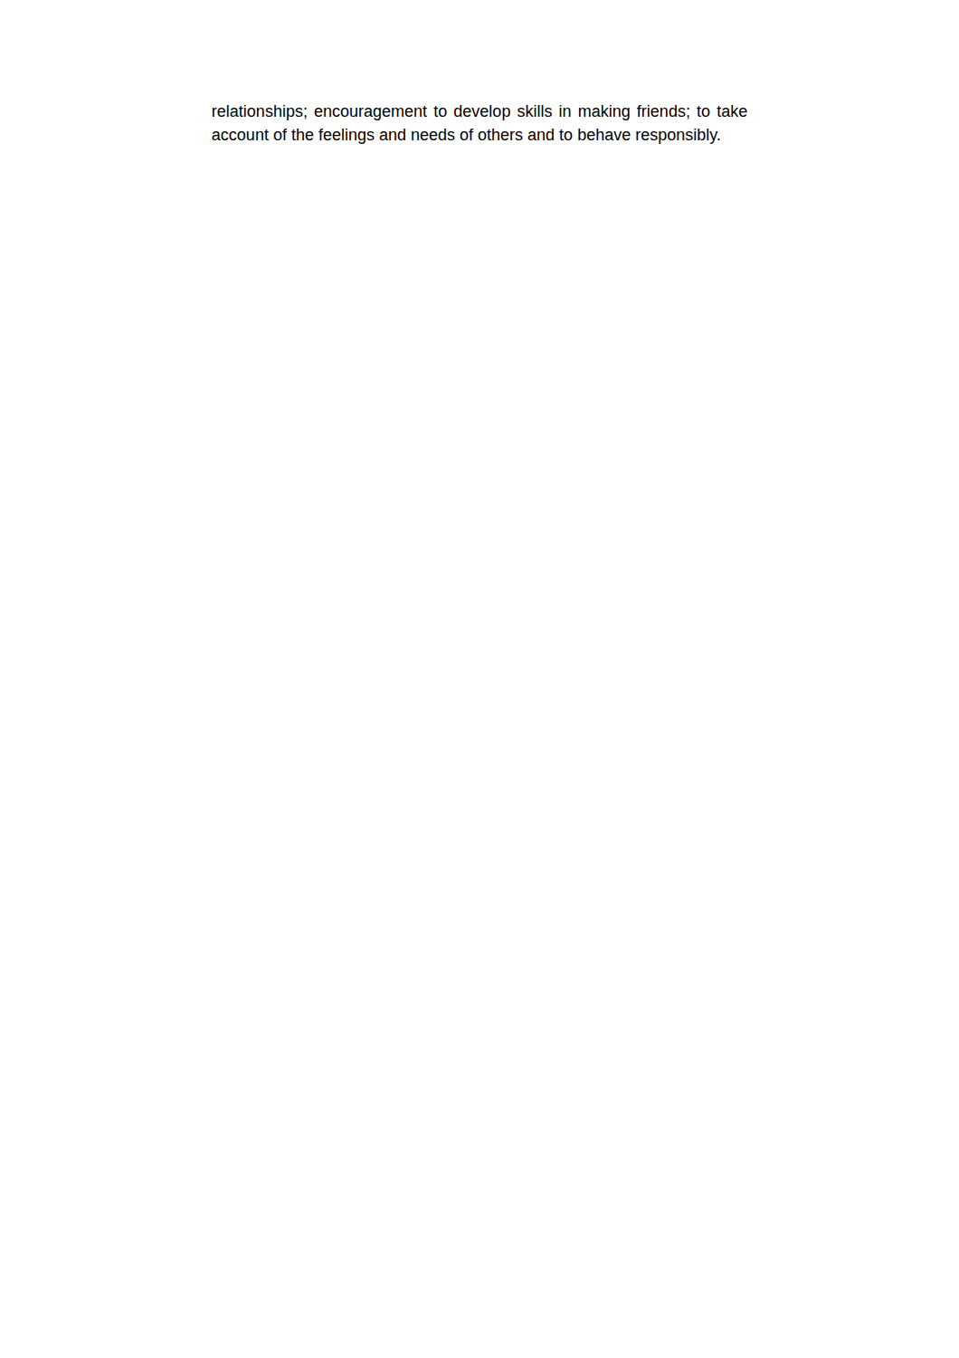relationships; encouragement to develop skills in making friends; to take account of the feelings and needs of others and to behave responsibly.